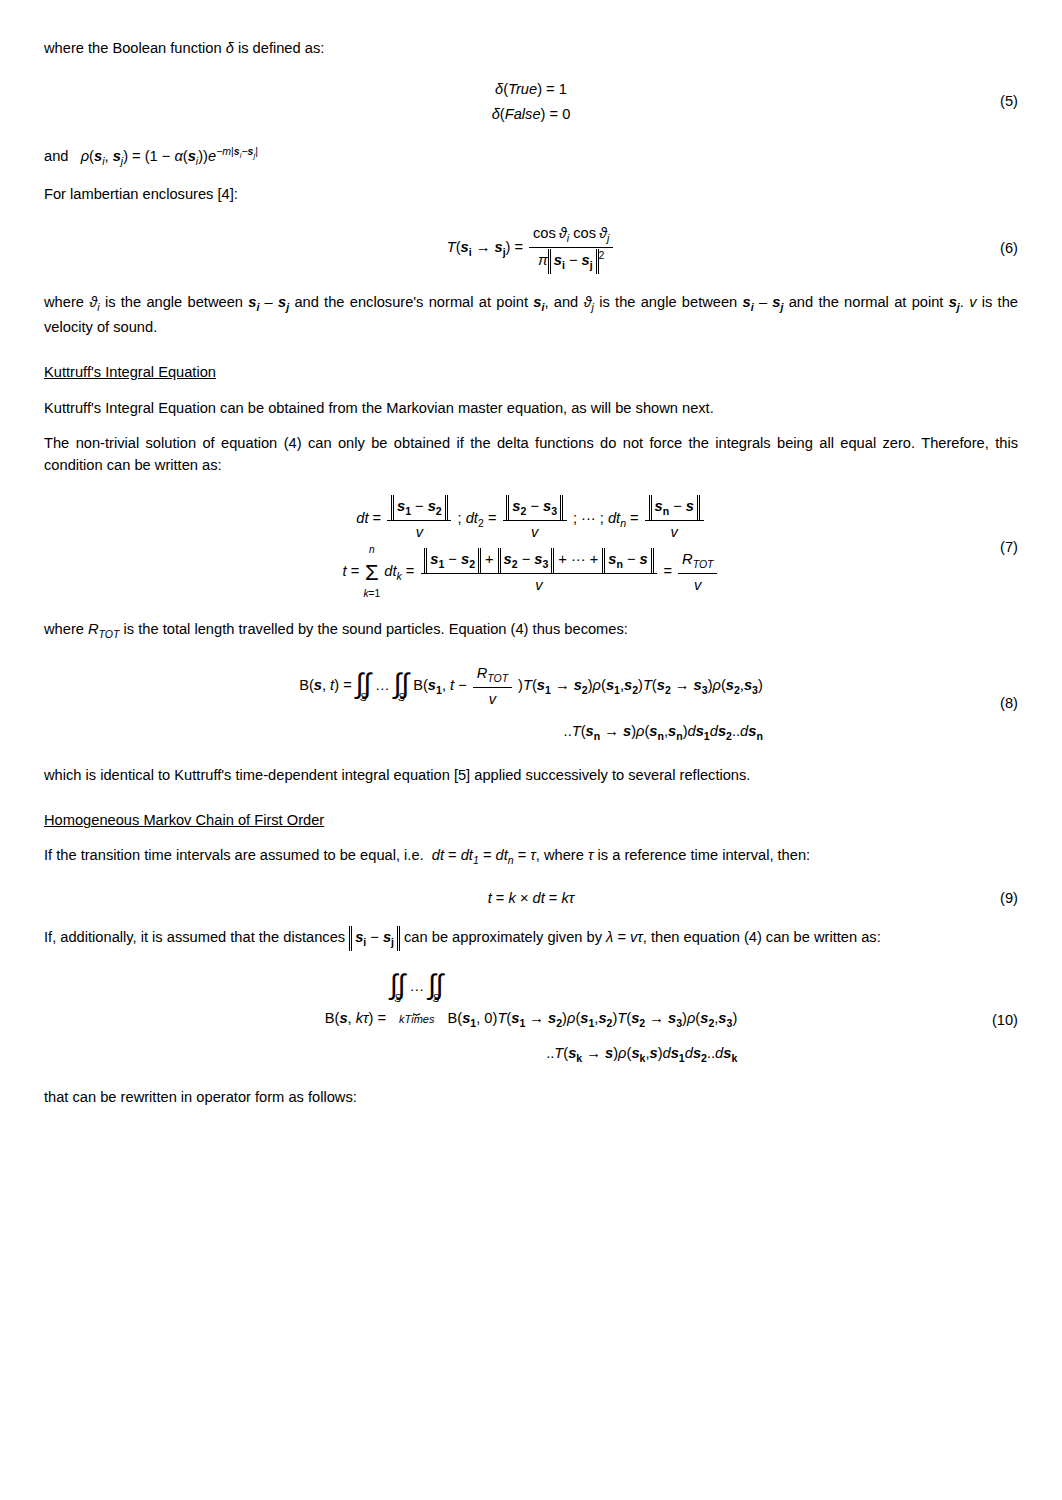where the Boolean function δ is defined as:
| δ ( True ) = 1 |
| δ ( False ) = 0 |
(5)
and ρ(si, sj) = (1 − α(si))e−m|si−sj|
For lambertian enclosures [4]:
T(si → sj) = cos ϑi cos ϑj πsi − sj2
(6)
where ϑi is the angle between si – sj and the enclosure's normal at point si, and ϑj is the angle between si – sj and the normal at point sj. v is the velocity of sound.
Kuttruff's Integral Equation
Kuttruff's Integral Equation can be obtained from the Markovian master equation, as will be shown next.
The non-trivial solution of equation (4) can only be obtained if the delta functions do not force the integrals being all equal zero. Therefore, this condition can be written as:
| dt = s 1 − s 2 v ; dt 2 = s 2 − s 3 v ; ··· ; dt n = s n − s v |
| t = n Σ k =1 dt k = s 1 − s 2 + s 2 − s 3 + ··· + s n − s v = R TOT v |
(7)
where RTOT is the total length travelled by the sound particles. Equation (4) thus becomes:
| B( s , t ) = ∫∫ S … ∫∫ S B( s 1 , t − R TOT v ) T ( s 1 → s 2 ) ρ ( s 1 , s 2 ) T ( s 2 → s 3 ) ρ ( s 2 , s 3 ) |
| .. T ( s n → s ) ρ ( s n , s n ) d s 1 d s 2 .. d s n |
(8)
which is identical to Kuttruff's time-dependent integral equation [5] applied successively to several reflections.
Homogeneous Markov Chain of First Order
If the transition time intervals are assumed to be equal, i.e. dt = dt1 = dtn = τ, where τ is a reference time interval, then:
t = k × dt = kτ
(9)
If, additionally, it is assumed that the distances si − sj can be approximately given by λ = vτ, then equation (4) can be written as:
| B( s , kτ ) = ∫∫ S … ∫∫ S ⏟ kTimes B( s 1 , 0) T ( s 1 → s 2 ) ρ ( s 1 , s 2 ) T ( s 2 → s 3 ) ρ ( s 2 , s 3 ) |
| .. T ( s k → s ) ρ ( s k , s ) d s 1 d s 2 .. d s k |
(10)
that can be rewritten in operator form as follows: